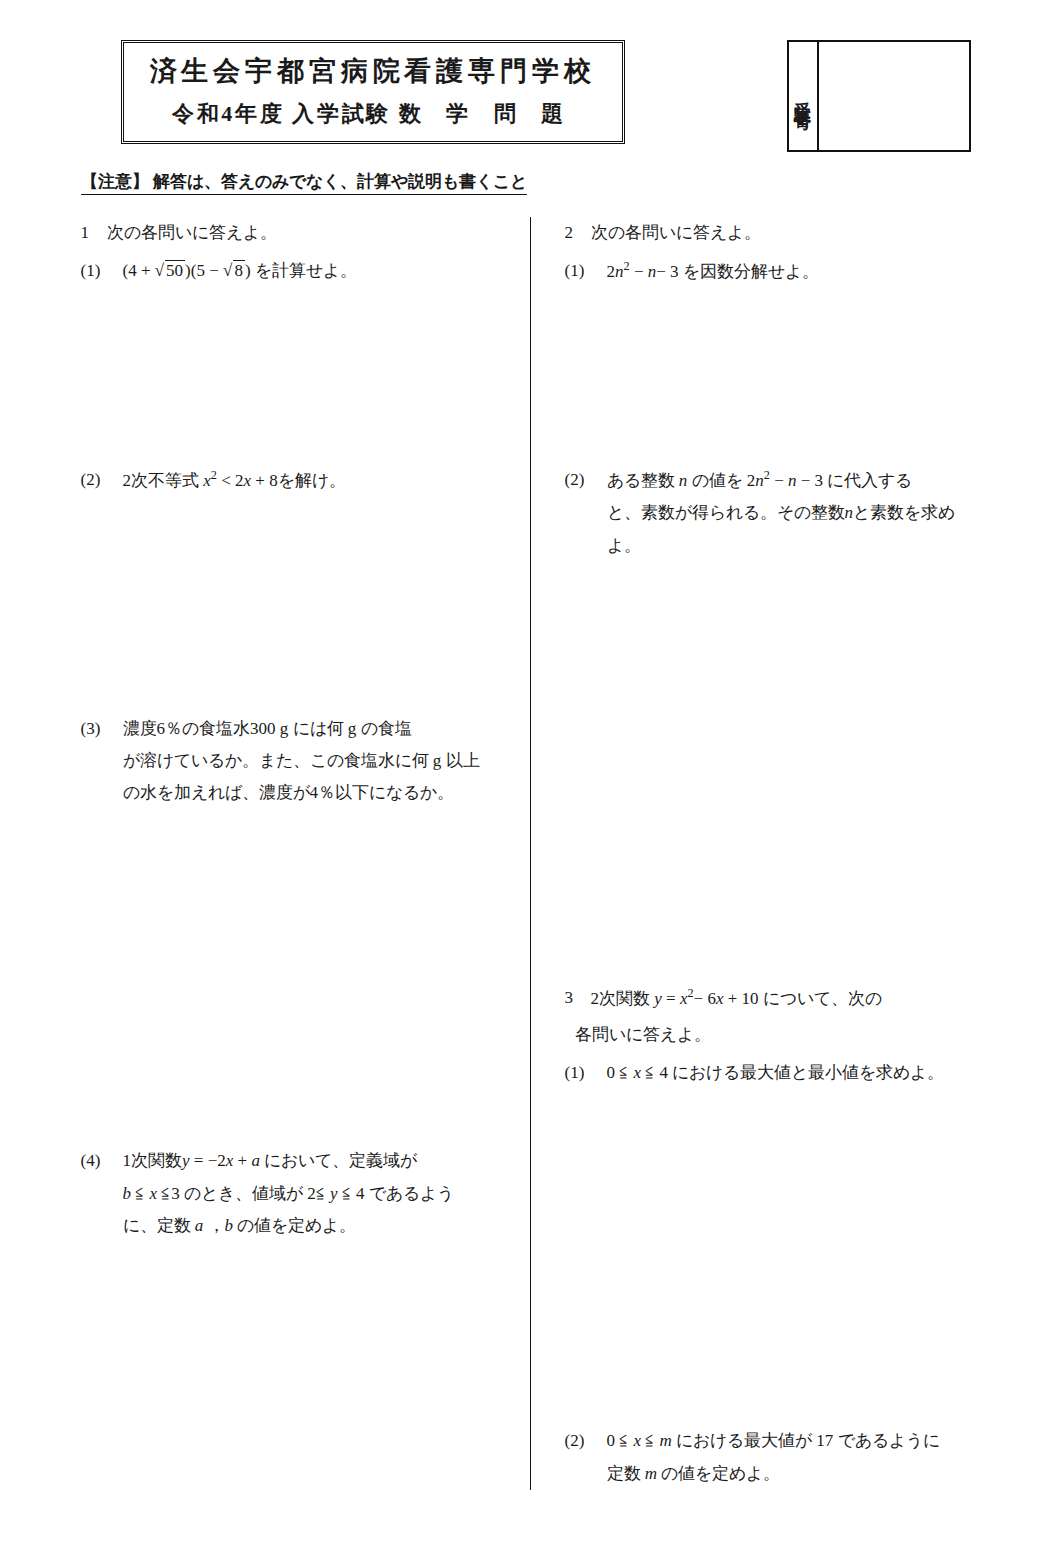済生会宇都宮病院看護専門学校
令和4年度 入学試験 数 学 問 題
受験番号
【注意】 解答は、答えのみでなく、計算や説明も書くこと
1 次の各問いに答えよ。
(1) (4 + √50)(5 − √8) を計算せよ。
(2) 2次不等式 x2 < 2 x + 8を解け。
(3) 濃度6％の食塩水300 g には何 g の食塩
が溶けているか。また、この食塩水に何 g 以上
の水を加えれば、濃度が4％以下になるか。
(4) 1次関数y = −2 x + a において、定義域が
b ≦ x ≦3 のとき、値域が 2≦ y ≦ 4 であるよう
に、定数 a ，b の値を定めよ。
2 次の各問いに答えよ。
(1) 2 n2 − n− 3 を因数分解せよ。
(2) ある整数 n の値を 2 n2 − n − 3 に代入する
と、素数が得られる。その整数nと素数を求めよ。
3 2次関数 y = x2− 6 x + 10 について、次の
各問いに答えよ。
(1) 0 ≦ x ≦ 4 における最大値と最小値を求めよ。
(2) 0 ≦ x ≦ m における最大値が 17 であるように
定数 m の値を定めよ。